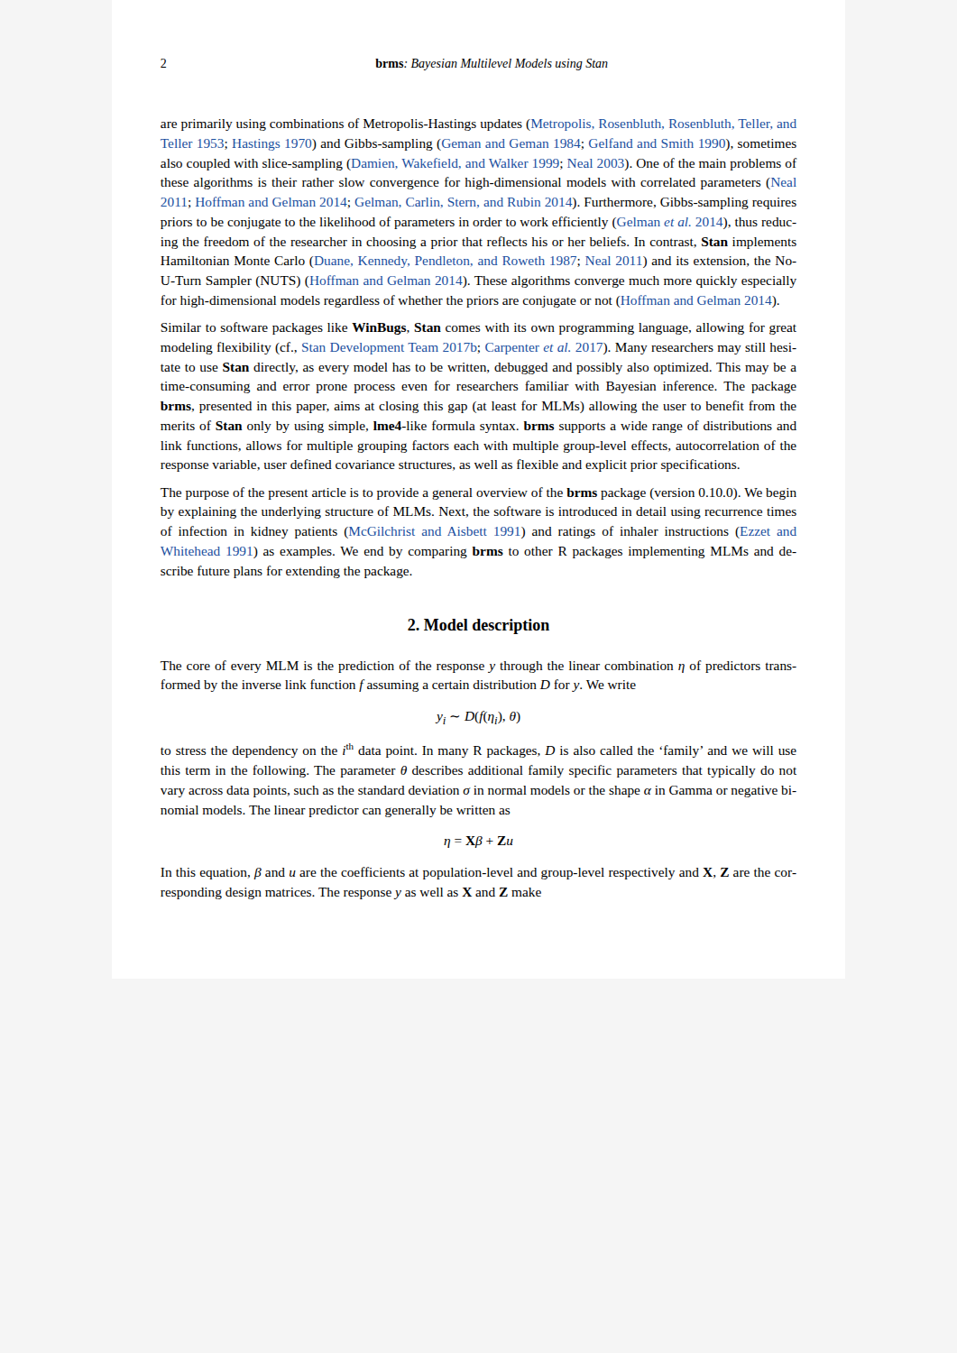2 brms: Bayesian Multilevel Models using Stan
are primarily using combinations of Metropolis-Hastings updates (Metropolis, Rosenbluth, Rosenbluth, Teller, and Teller 1953; Hastings 1970) and Gibbs-sampling (Geman and Geman 1984; Gelfand and Smith 1990), sometimes also coupled with slice-sampling (Damien, Wakefield, and Walker 1999; Neal 2003). One of the main problems of these algorithms is their rather slow convergence for high-dimensional models with correlated parameters (Neal 2011; Hoffman and Gelman 2014; Gelman, Carlin, Stern, and Rubin 2014). Furthermore, Gibbs-sampling requires priors to be conjugate to the likelihood of parameters in order to work efficiently (Gelman et al. 2014), thus reducing the freedom of the researcher in choosing a prior that reflects his or her beliefs. In contrast, Stan implements Hamiltonian Monte Carlo (Duane, Kennedy, Pendleton, and Roweth 1987; Neal 2011) and its extension, the No-U-Turn Sampler (NUTS) (Hoffman and Gelman 2014). These algorithms converge much more quickly especially for high-dimensional models regardless of whether the priors are conjugate or not (Hoffman and Gelman 2014).
Similar to software packages like WinBugs, Stan comes with its own programming language, allowing for great modeling flexibility (cf., Stan Development Team 2017b; Carpenter et al. 2017). Many researchers may still hesitate to use Stan directly, as every model has to be written, debugged and possibly also optimized. This may be a time-consuming and error prone process even for researchers familiar with Bayesian inference. The package brms, presented in this paper, aims at closing this gap (at least for MLMs) allowing the user to benefit from the merits of Stan only by using simple, lme4-like formula syntax. brms supports a wide range of distributions and link functions, allows for multiple grouping factors each with multiple group-level effects, autocorrelation of the response variable, user defined covariance structures, as well as flexible and explicit prior specifications.
The purpose of the present article is to provide a general overview of the brms package (version 0.10.0). We begin by explaining the underlying structure of MLMs. Next, the software is introduced in detail using recurrence times of infection in kidney patients (McGilchrist and Aisbett 1991) and ratings of inhaler instructions (Ezzet and Whitehead 1991) as examples. We end by comparing brms to other R packages implementing MLMs and describe future plans for extending the package.
2. Model description
The core of every MLM is the prediction of the response y through the linear combination η of predictors transformed by the inverse link function f assuming a certain distribution D for y. We write
yi ∼ D(f(ηi), θ)
to stress the dependency on the ith data point. In many R packages, D is also called the ‘family’ and we will use this term in the following. The parameter θ describes additional family specific parameters that typically do not vary across data points, such as the standard deviation σ in normal models or the shape α in Gamma or negative binomial models. The linear predictor can generally be written as
η = Xβ + Zu
In this equation, β and u are the coefficients at population-level and group-level respectively and X, Z are the corresponding design matrices. The response y as well as X and Z make